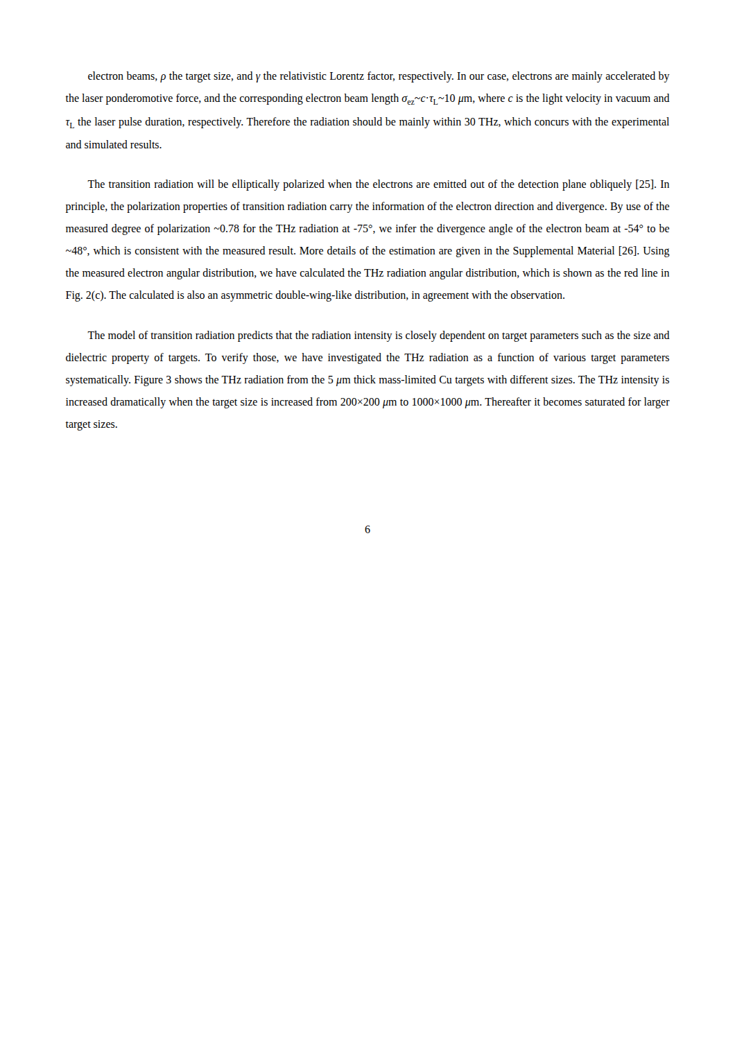electron beams, ρ the target size, and γ the relativistic Lorentz factor, respectively. In our case, electrons are mainly accelerated by the laser ponderomotive force, and the corresponding electron beam length σez~c·τL~10 μm, where c is the light velocity in vacuum and τL the laser pulse duration, respectively. Therefore the radiation should be mainly within 30 THz, which concurs with the experimental and simulated results.
The transition radiation will be elliptically polarized when the electrons are emitted out of the detection plane obliquely [25]. In principle, the polarization properties of transition radiation carry the information of the electron direction and divergence. By use of the measured degree of polarization ~0.78 for the THz radiation at -75°, we infer the divergence angle of the electron beam at -54° to be ~48°, which is consistent with the measured result. More details of the estimation are given in the Supplemental Material [26]. Using the measured electron angular distribution, we have calculated the THz radiation angular distribution, which is shown as the red line in Fig. 2(c). The calculated is also an asymmetric double-wing-like distribution, in agreement with the observation.
The model of transition radiation predicts that the radiation intensity is closely dependent on target parameters such as the size and dielectric property of targets. To verify those, we have investigated the THz radiation as a function of various target parameters systematically. Figure 3 shows the THz radiation from the 5 μm thick mass-limited Cu targets with different sizes. The THz intensity is increased dramatically when the target size is increased from 200×200 μm to 1000×1000 μm. Thereafter it becomes saturated for larger target sizes.
6